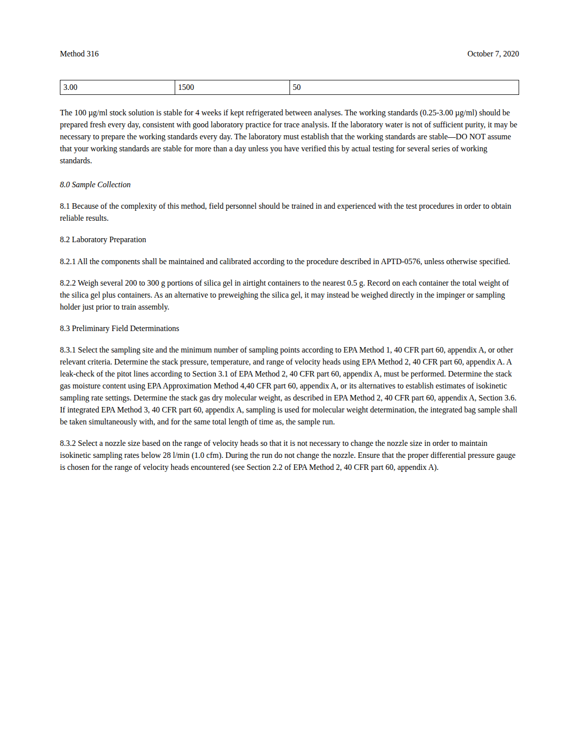Method 316 October 7, 2020
| 3.00 | 1500 | 50 |
The 100 µg/ml stock solution is stable for 4 weeks if kept refrigerated between analyses. The working standards (0.25-3.00 µg/ml) should be prepared fresh every day, consistent with good laboratory practice for trace analysis. If the laboratory water is not of sufficient purity, it may be necessary to prepare the working standards every day. The laboratory must establish that the working standards are stable—DO NOT assume that your working standards are stable for more than a day unless you have verified this by actual testing for several series of working standards.
8.0 Sample Collection
8.1 Because of the complexity of this method, field personnel should be trained in and experienced with the test procedures in order to obtain reliable results.
8.2 Laboratory Preparation
8.2.1 All the components shall be maintained and calibrated according to the procedure described in APTD-0576, unless otherwise specified.
8.2.2 Weigh several 200 to 300 g portions of silica gel in airtight containers to the nearest 0.5 g. Record on each container the total weight of the silica gel plus containers. As an alternative to preweighing the silica gel, it may instead be weighed directly in the impinger or sampling holder just prior to train assembly.
8.3 Preliminary Field Determinations
8.3.1 Select the sampling site and the minimum number of sampling points according to EPA Method 1, 40 CFR part 60, appendix A, or other relevant criteria. Determine the stack pressure, temperature, and range of velocity heads using EPA Method 2, 40 CFR part 60, appendix A. A leak-check of the pitot lines according to Section 3.1 of EPA Method 2, 40 CFR part 60, appendix A, must be performed. Determine the stack gas moisture content using EPA Approximation Method 4,40 CFR part 60, appendix A, or its alternatives to establish estimates of isokinetic sampling rate settings. Determine the stack gas dry molecular weight, as described in EPA Method 2, 40 CFR part 60, appendix A, Section 3.6. If integrated EPA Method 3, 40 CFR part 60, appendix A, sampling is used for molecular weight determination, the integrated bag sample shall be taken simultaneously with, and for the same total length of time as, the sample run.
8.3.2 Select a nozzle size based on the range of velocity heads so that it is not necessary to change the nozzle size in order to maintain isokinetic sampling rates below 28 l/min (1.0 cfm). During the run do not change the nozzle. Ensure that the proper differential pressure gauge is chosen for the range of velocity heads encountered (see Section 2.2 of EPA Method 2, 40 CFR part 60, appendix A).